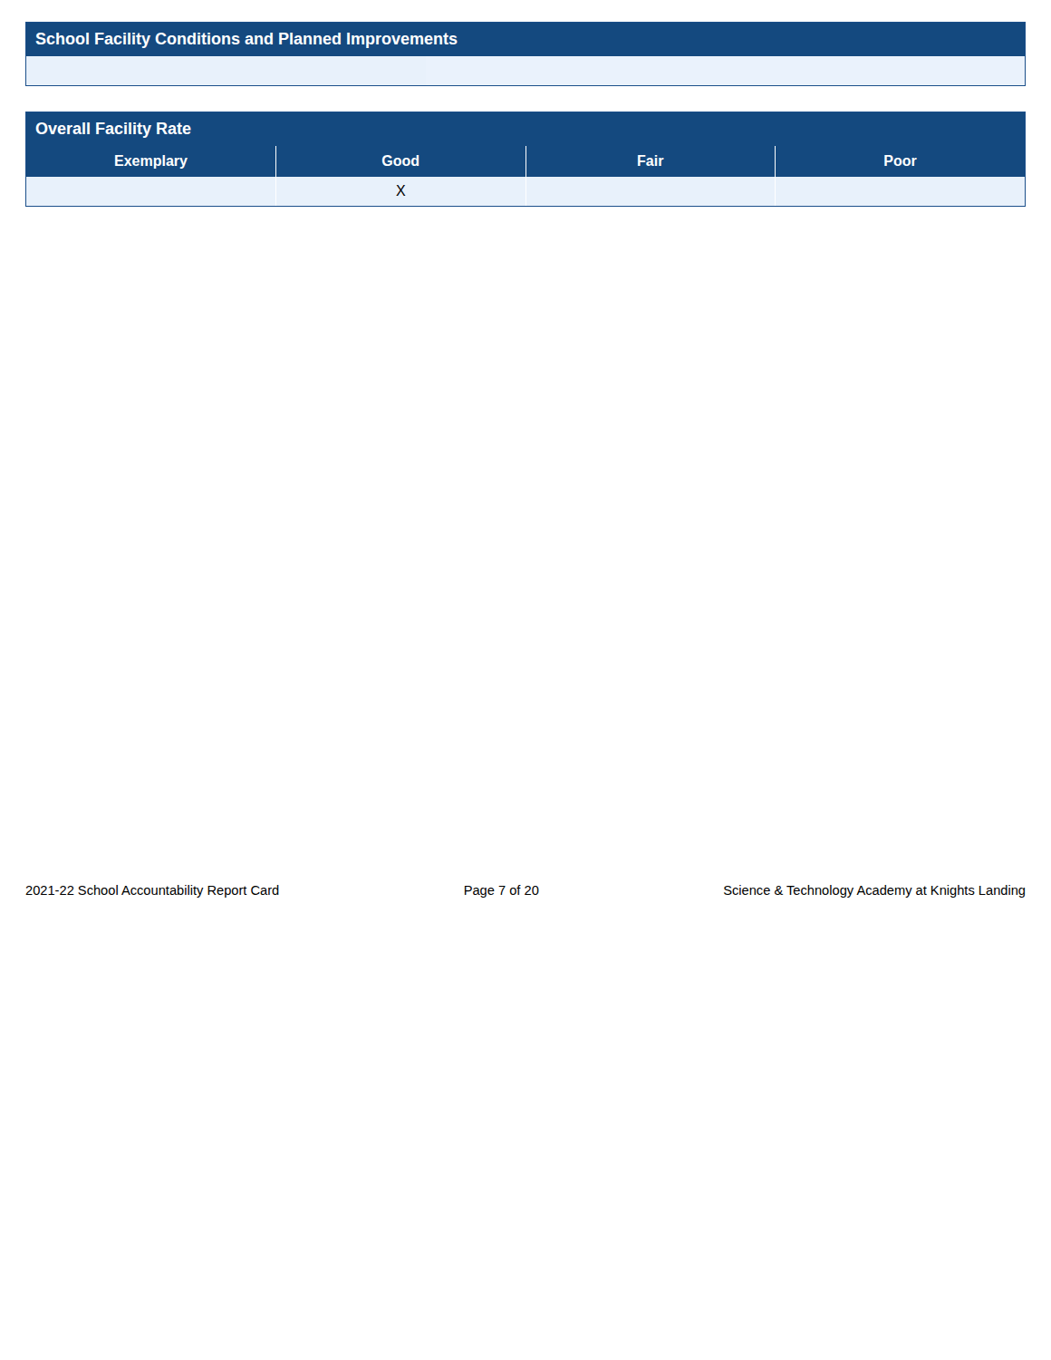School Facility Conditions and Planned Improvements
Overall Facility Rate
| Exemplary | Good | Fair | Poor |
| --- | --- | --- | --- |
| | X | | |
2021-22 School Accountability Report Card
Page 7 of 20
Science & Technology Academy at Knights Landing